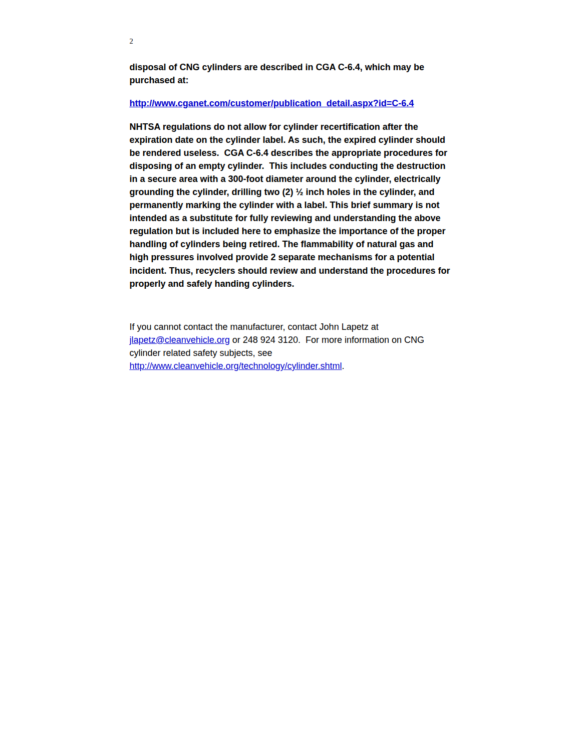2
disposal of CNG cylinders are described in CGA C-6.4, which may be purchased at:
http://www.cganet.com/customer/publication_detail.aspx?id=C-6.4
NHTSA regulations do not allow for cylinder recertification after the expiration date on the cylinder label. As such, the expired cylinder should be rendered useless. CGA C-6.4 describes the appropriate procedures for disposing of an empty cylinder. This includes conducting the destruction in a secure area with a 300-foot diameter around the cylinder, electrically grounding the cylinder, drilling two (2) ½ inch holes in the cylinder, and permanently marking the cylinder with a label. This brief summary is not intended as a substitute for fully reviewing and understanding the above regulation but is included here to emphasize the importance of the proper handling of cylinders being retired. The flammability of natural gas and high pressures involved provide 2 separate mechanisms for a potential incident. Thus, recyclers should review and understand the procedures for properly and safely handing cylinders.
If you cannot contact the manufacturer, contact John Lapetz at jlapetz@cleanvehicle.org or 248 924 3120. For more information on CNG cylinder related safety subjects, see http://www.cleanvehicle.org/technology/cylinder.shtml.